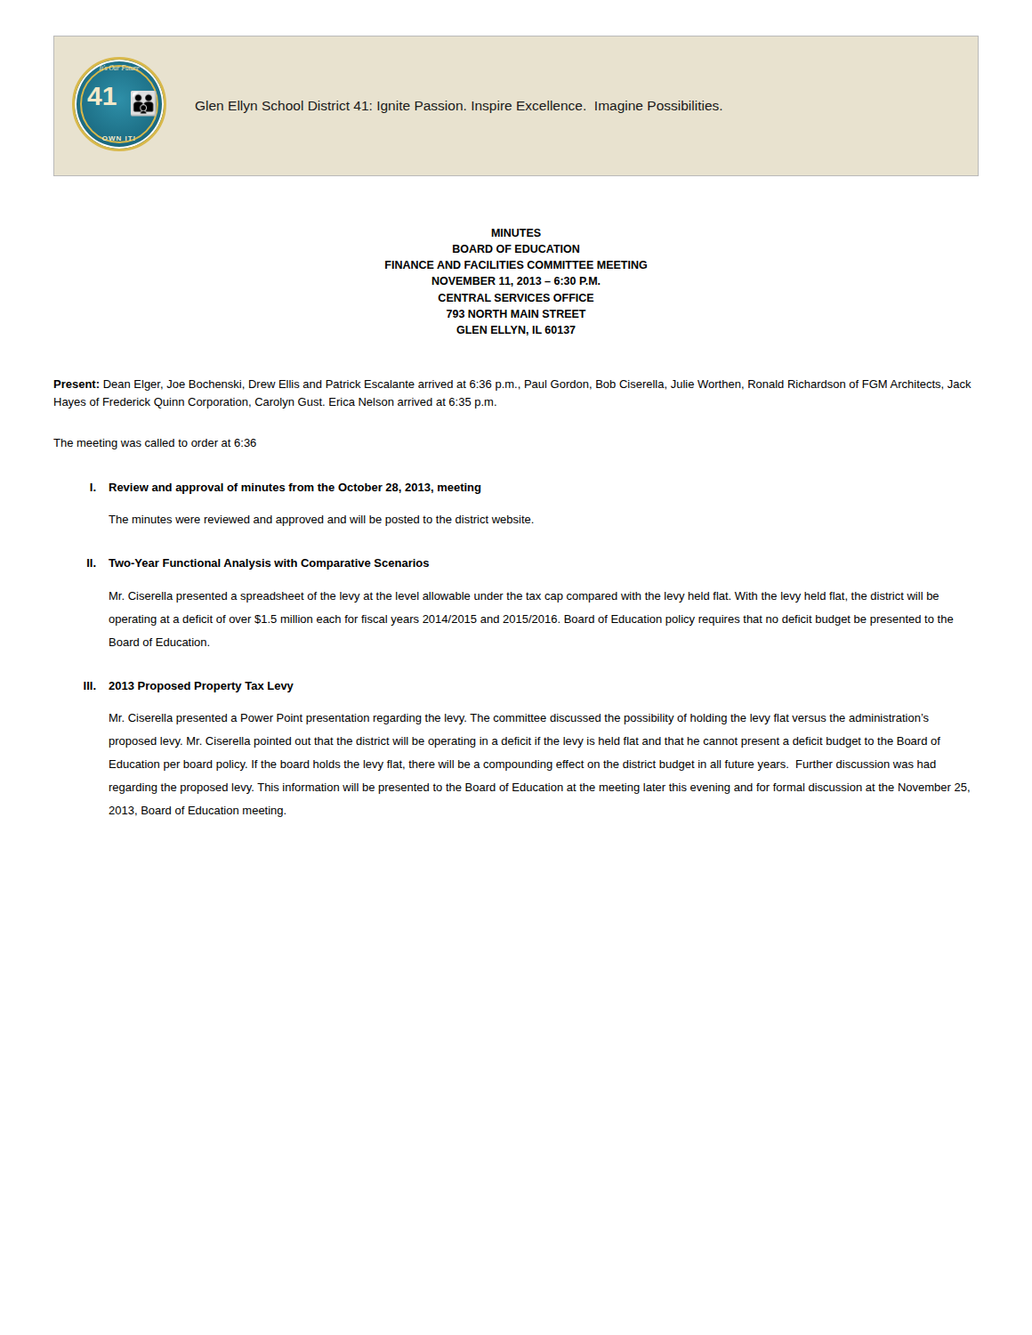It's Our Future
41
👪
OWN IT!
Glen Ellyn School District 41: Ignite Passion. Inspire Excellence. Imagine Possibilities.
MINUTES
BOARD OF EDUCATION
FINANCE AND FACILITIES COMMITTEE MEETING
NOVEMBER 11, 2013 – 6:30 P.M.
CENTRAL SERVICES OFFICE
793 NORTH MAIN STREET
GLEN ELLYN, IL 60137
Present: Dean Elger, Joe Bochenski, Drew Ellis and Patrick Escalante arrived at 6:36 p.m., Paul Gordon, Bob Ciserella, Julie Worthen, Ronald Richardson of FGM Architects, Jack Hayes of Frederick Quinn Corporation, Carolyn Gust. Erica Nelson arrived at 6:35 p.m.
The meeting was called to order at 6:36
I. Review and approval of minutes from the October 28, 2013, meeting
The minutes were reviewed and approved and will be posted to the district website.
II. Two-Year Functional Analysis with Comparative Scenarios
Mr. Ciserella presented a spreadsheet of the levy at the level allowable under the tax cap compared with the levy held flat. With the levy held flat, the district will be operating at a deficit of over $1.5 million each for fiscal years 2014/2015 and 2015/2016. Board of Education policy requires that no deficit budget be presented to the Board of Education.
III. 2013 Proposed Property Tax Levy
Mr. Ciserella presented a Power Point presentation regarding the levy. The committee discussed the possibility of holding the levy flat versus the administration’s proposed levy. Mr. Ciserella pointed out that the district will be operating in a deficit if the levy is held flat and that he cannot present a deficit budget to the Board of Education per board policy. If the board holds the levy flat, there will be a compounding effect on the district budget in all future years. Further discussion was had regarding the proposed levy. This information will be presented to the Board of Education at the meeting later this evening and for formal discussion at the November 25, 2013, Board of Education meeting.